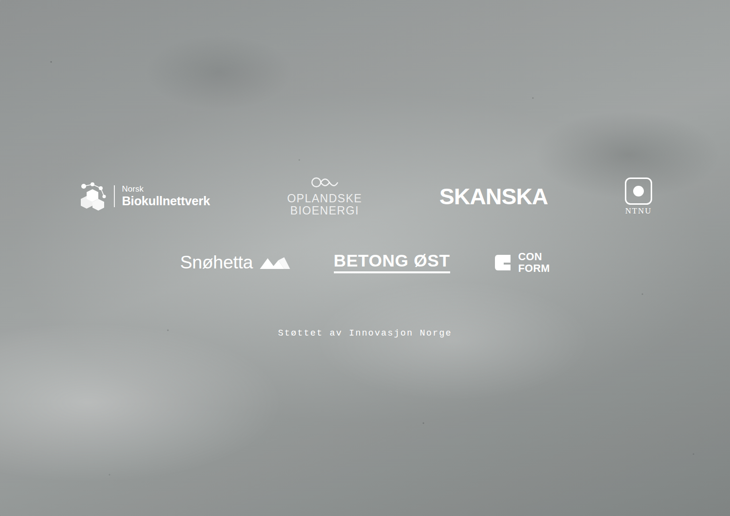Partnere
Norsk Biokullnettverk
Oplandske Bioenergi
SKANSKA
NTNU
Snøhetta
BETONG ØST
CON FORM
Støttet av Innovasjon Norge